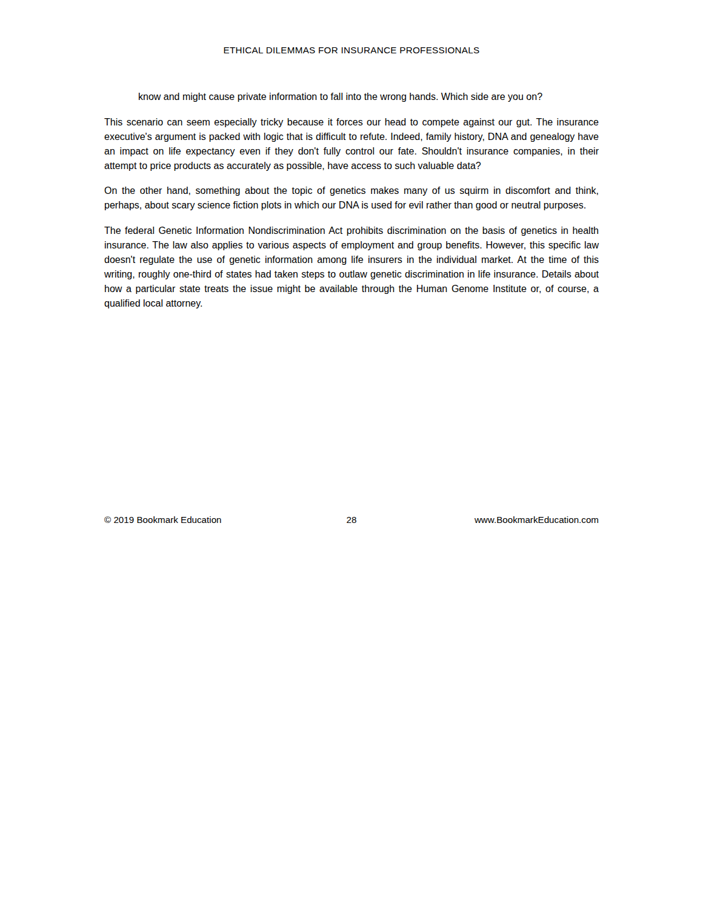ETHICAL DILEMMAS FOR INSURANCE PROFESSIONALS
know and might cause private information to fall into the wrong hands. Which side are you on?
This scenario can seem especially tricky because it forces our head to compete against our gut. The insurance executive's argument is packed with logic that is difficult to refute. Indeed, family history, DNA and genealogy have an impact on life expectancy even if they don't fully control our fate. Shouldn't insurance companies, in their attempt to price products as accurately as possible, have access to such valuable data?
On the other hand, something about the topic of genetics makes many of us squirm in discomfort and think, perhaps, about scary science fiction plots in which our DNA is used for evil rather than good or neutral purposes.
The federal Genetic Information Nondiscrimination Act prohibits discrimination on the basis of genetics in health insurance. The law also applies to various aspects of employment and group benefits. However, this specific law doesn't regulate the use of genetic information among life insurers in the individual market. At the time of this writing, roughly one-third of states had taken steps to outlaw genetic discrimination in life insurance. Details about how a particular state treats the issue might be available through the Human Genome Institute or, of course, a qualified local attorney.
© 2019 Bookmark Education
28
www.BookmarkEducation.com